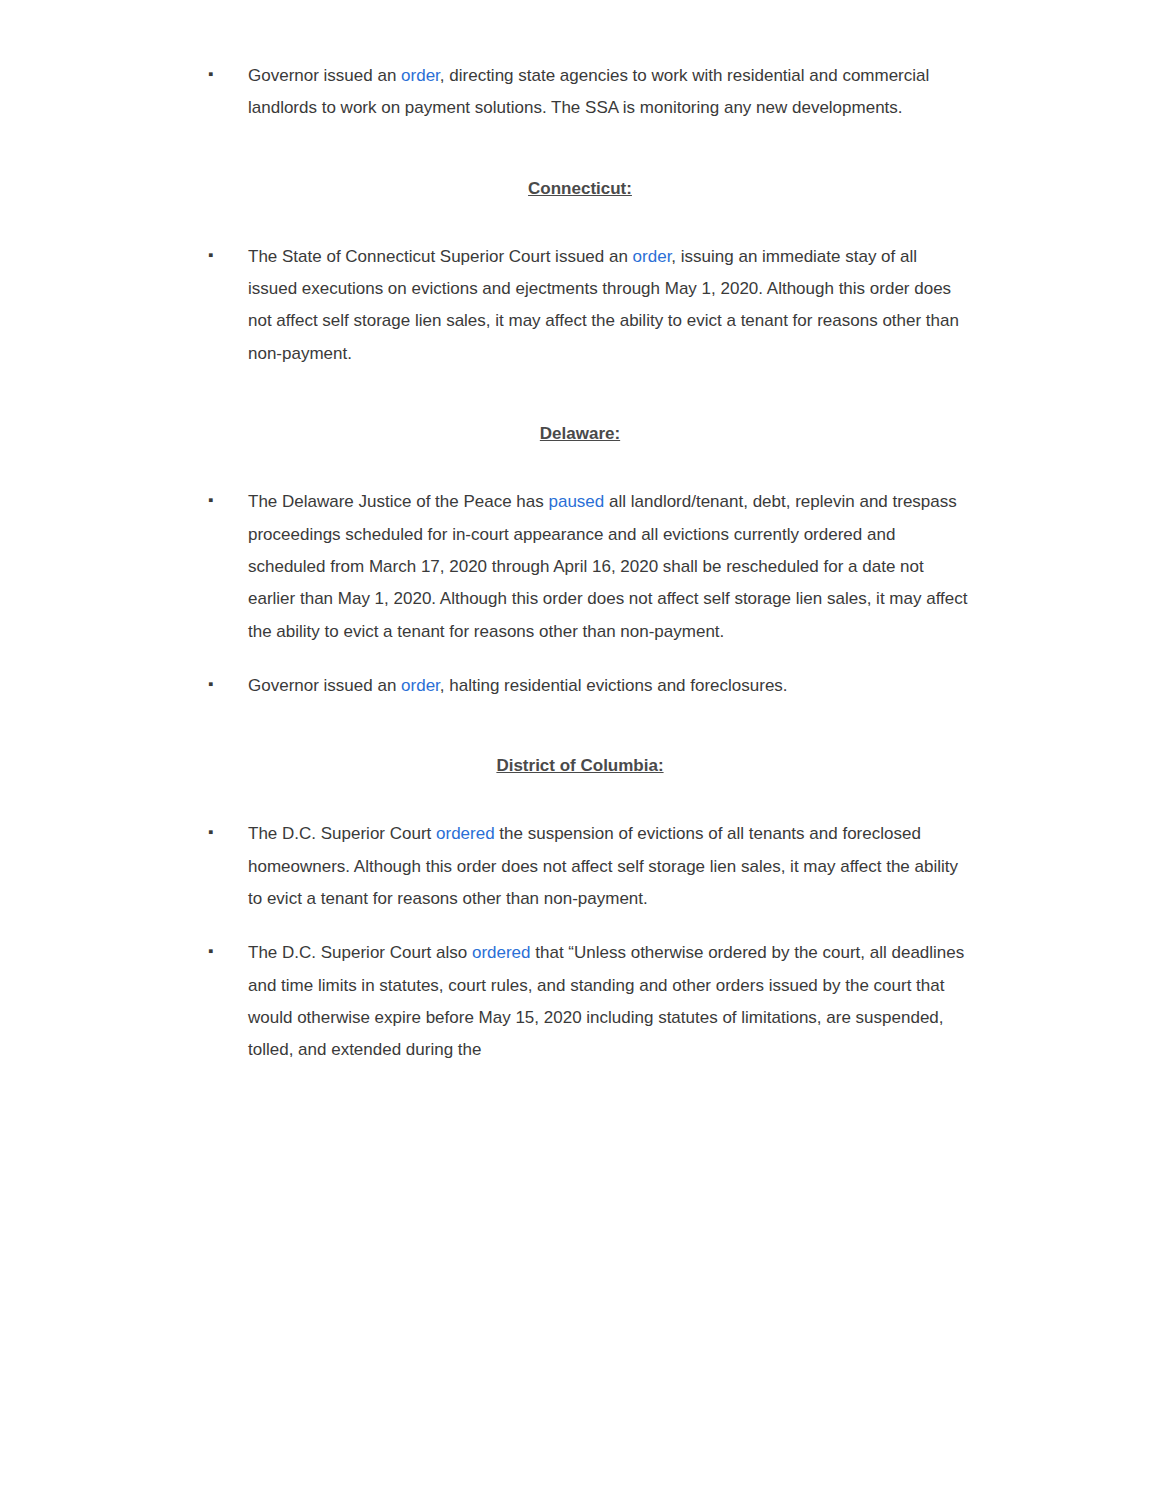Governor issued an order, directing state agencies to work with residential and commercial landlords to work on payment solutions. The SSA is monitoring any new developments.
Connecticut:
The State of Connecticut Superior Court issued an order, issuing an immediate stay of all issued executions on evictions and ejectments through May 1, 2020. Although this order does not affect self storage lien sales, it may affect the ability to evict a tenant for reasons other than non-payment.
Delaware:
The Delaware Justice of the Peace has paused all landlord/tenant, debt, replevin and trespass proceedings scheduled for in-court appearance and all evictions currently ordered and scheduled from March 17, 2020 through April 16, 2020 shall be rescheduled for a date not earlier than May 1, 2020. Although this order does not affect self storage lien sales, it may affect the ability to evict a tenant for reasons other than non-payment.
Governor issued an order, halting residential evictions and foreclosures.
District of Columbia:
The D.C. Superior Court ordered the suspension of evictions of all tenants and foreclosed homeowners. Although this order does not affect self storage lien sales, it may affect the ability to evict a tenant for reasons other than non-payment.
The D.C. Superior Court also ordered that “Unless otherwise ordered by the court, all deadlines and time limits in statutes, court rules, and standing and other orders issued by the court that would otherwise expire before May 15, 2020 including statutes of limitations, are suspended, tolled, and extended during the